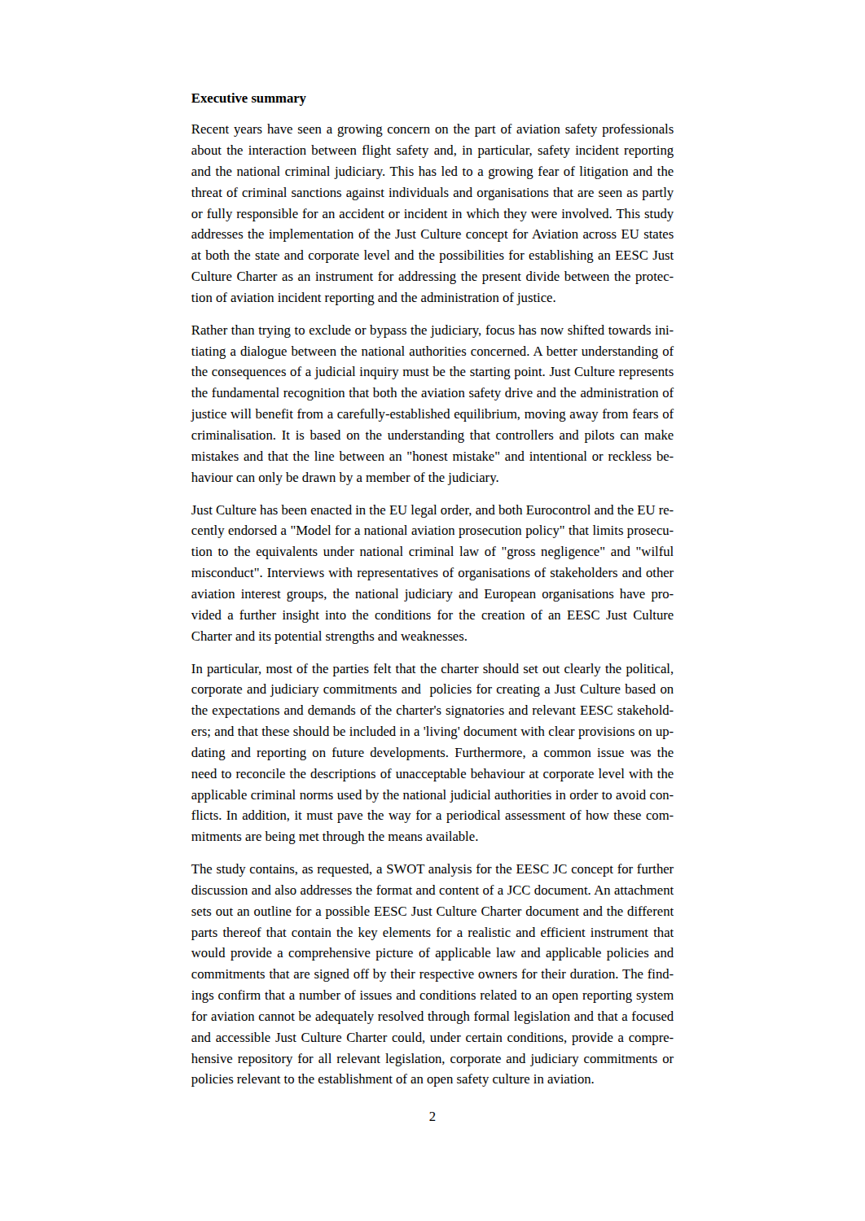Executive summary
Recent years have seen a growing concern on the part of aviation safety professionals about the interaction between flight safety and, in particular, safety incident reporting and the national criminal judiciary. This has led to a growing fear of litigation and the threat of criminal sanctions against individuals and organisations that are seen as partly or fully responsible for an accident or incident in which they were involved. This study addresses the implementation of the Just Culture concept for Aviation across EU states at both the state and corporate level and the possibilities for establishing an EESC Just Culture Charter as an instrument for addressing the present divide between the protection of aviation incident reporting and the administration of justice.
Rather than trying to exclude or bypass the judiciary, focus has now shifted towards initiating a dialogue between the national authorities concerned. A better understanding of the consequences of a judicial inquiry must be the starting point. Just Culture represents the fundamental recognition that both the aviation safety drive and the administration of justice will benefit from a carefully-established equilibrium, moving away from fears of criminalisation. It is based on the understanding that controllers and pilots can make mistakes and that the line between an "honest mistake" and intentional or reckless behaviour can only be drawn by a member of the judiciary.
Just Culture has been enacted in the EU legal order, and both Eurocontrol and the EU recently endorsed a "Model for a national aviation prosecution policy" that limits prosecution to the equivalents under national criminal law of "gross negligence" and "wilful misconduct". Interviews with representatives of organisations of stakeholders and other aviation interest groups, the national judiciary and European organisations have provided a further insight into the conditions for the creation of an EESC Just Culture Charter and its potential strengths and weaknesses.
In particular, most of the parties felt that the charter should set out clearly the political, corporate and judiciary commitments and policies for creating a Just Culture based on the expectations and demands of the charter's signatories and relevant EESC stakeholders; and that these should be included in a 'living' document with clear provisions on updating and reporting on future developments. Furthermore, a common issue was the need to reconcile the descriptions of unacceptable behaviour at corporate level with the applicable criminal norms used by the national judicial authorities in order to avoid conflicts. In addition, it must pave the way for a periodical assessment of how these commitments are being met through the means available.
The study contains, as requested, a SWOT analysis for the EESC JC concept for further discussion and also addresses the format and content of a JCC document. An attachment sets out an outline for a possible EESC Just Culture Charter document and the different parts thereof that contain the key elements for a realistic and efficient instrument that would provide a comprehensive picture of applicable law and applicable policies and commitments that are signed off by their respective owners for their duration. The findings confirm that a number of issues and conditions related to an open reporting system for aviation cannot be adequately resolved through formal legislation and that a focused and accessible Just Culture Charter could, under certain conditions, provide a comprehensive repository for all relevant legislation, corporate and judiciary commitments or policies relevant to the establishment of an open safety culture in aviation.
2